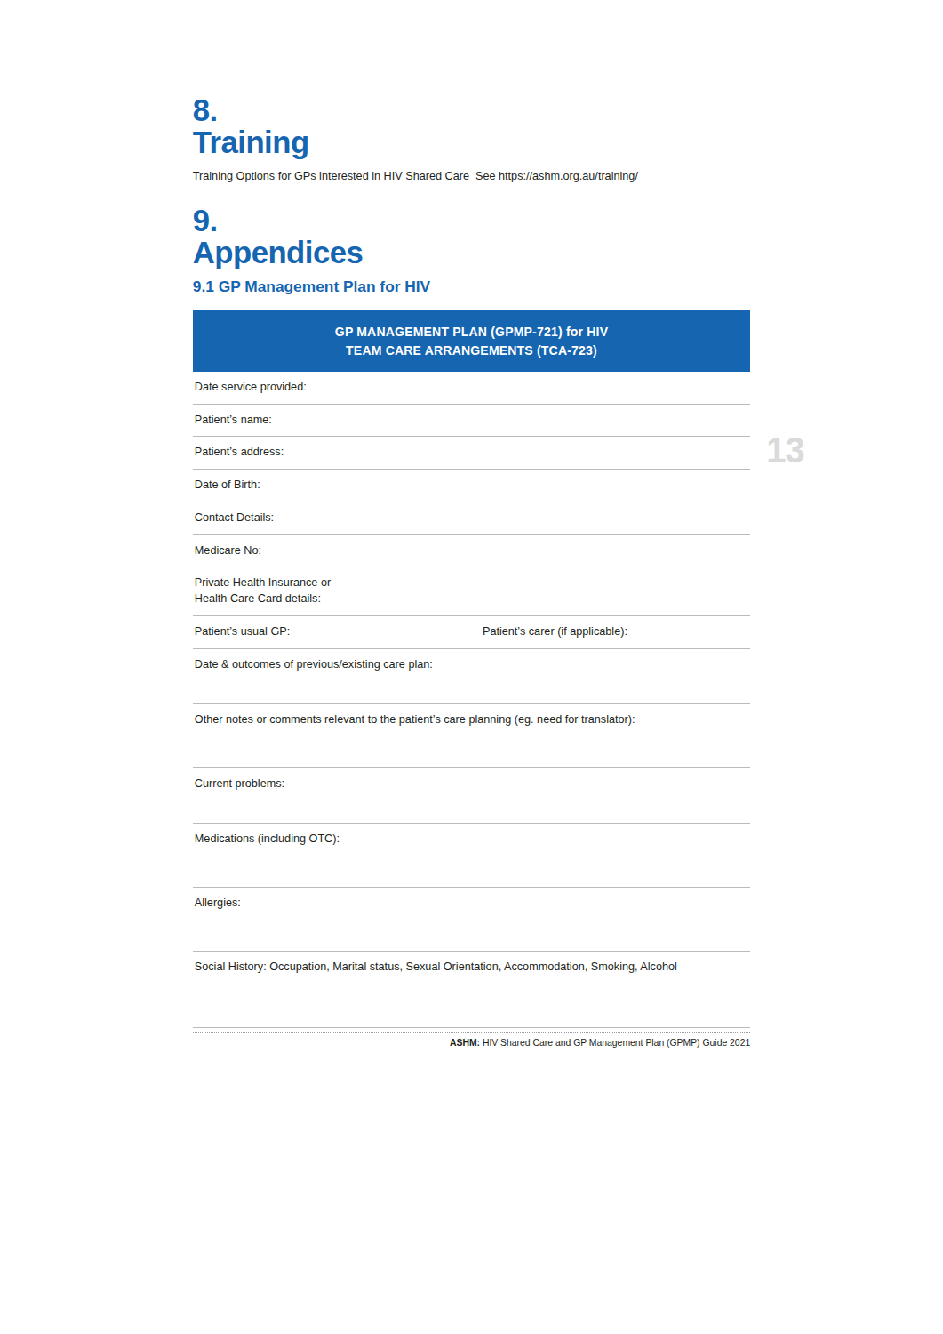13
8.
Training
Training Options for GPs interested in HIV Shared Care See https://ashm.org.au/training/
9.
Appendices
9.1 GP Management Plan for HIV
GP MANAGEMENT PLAN (GPMP-721) for HIV
TEAM CARE ARRANGEMENTS (TCA-723)
| Date service provided: |
| Patient’s name: |
| Patient’s address: |
| Date of Birth: |
| Contact Details: |
| Medicare No: |
| Private Health Insurance or Health Care Card details: |
| Patient’s usual GP: Patient’s carer (if applicable): |
| Date & outcomes of previous/existing care plan: |
| Other notes or comments relevant to the patient’s care planning (eg. need for translator): |
| Current problems: |
| Medications (including OTC): |
| Allergies: |
| Social History: Occupation, Marital status, Sexual Orientation, Accommodation, Smoking, Alcohol |
ASHM: HIV Shared Care and GP Management Plan (GPMP) Guide 2021